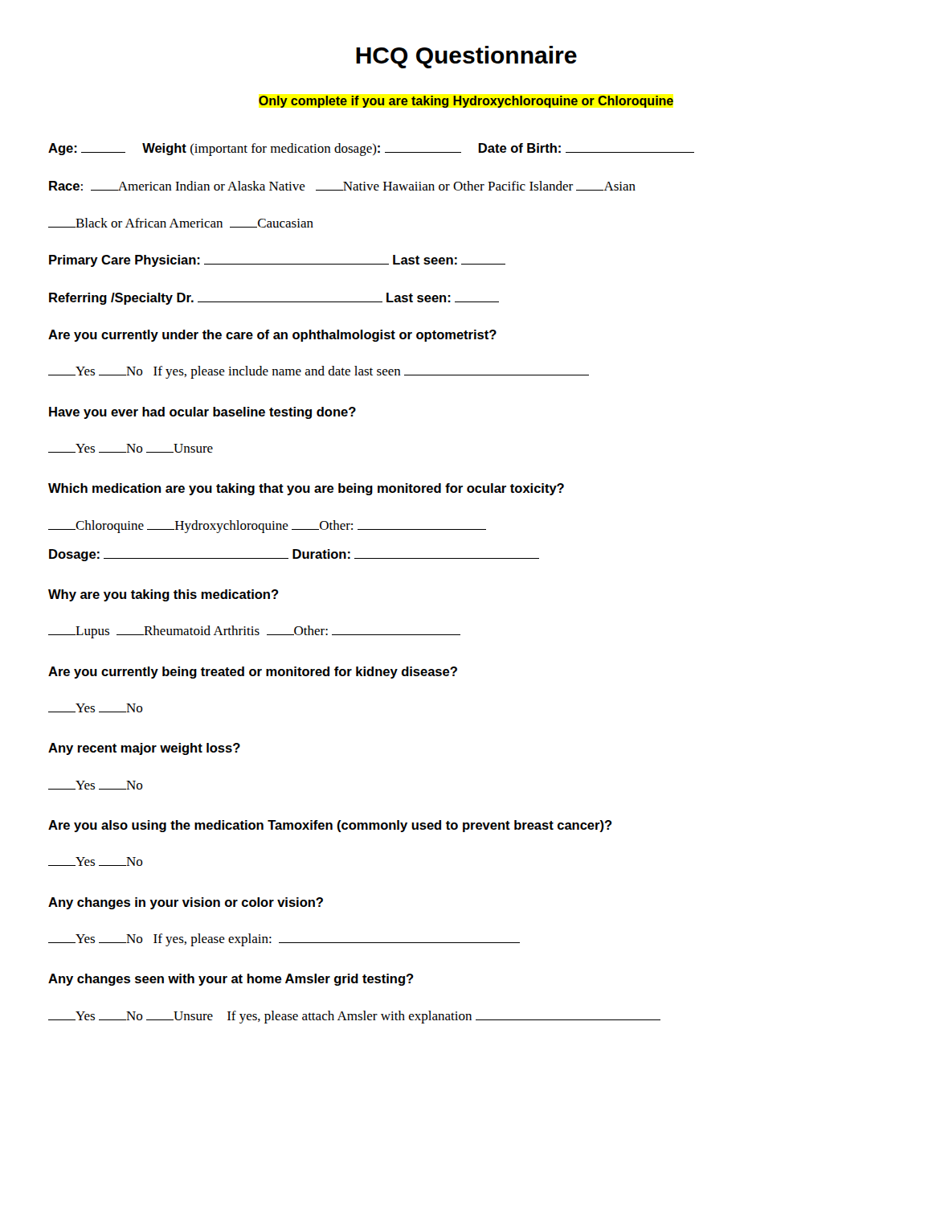HCQ Questionnaire
Only complete if you are taking Hydroxychloroquine or Chloroquine
Age: Weight (important for medication dosage): Date of Birth:
Race: American Indian or Alaska Native Native Hawaiian or Other Pacific Islander Asian
Black or African American Caucasian
Primary Care Physician: Last seen:
Referring /Specialty Dr. Last seen:
Are you currently under the care of an ophthalmologist or optometrist?
Yes No If yes, please include name and date last seen
Have you ever had ocular baseline testing done?
Yes No Unsure
Which medication are you taking that you are being monitored for ocular toxicity?
Chloroquine Hydroxychloroquine Other:
Dosage: Duration:
Why are you taking this medication?
Lupus Rheumatoid Arthritis Other:
Are you currently being treated or monitored for kidney disease?
Yes No
Any recent major weight loss?
Yes No
Are you also using the medication Tamoxifen (commonly used to prevent breast cancer)?
Yes No
Any changes in your vision or color vision?
Yes No If yes, please explain:
Any changes seen with your at home Amsler grid testing?
Yes No Unsure If yes, please attach Amsler with explanation